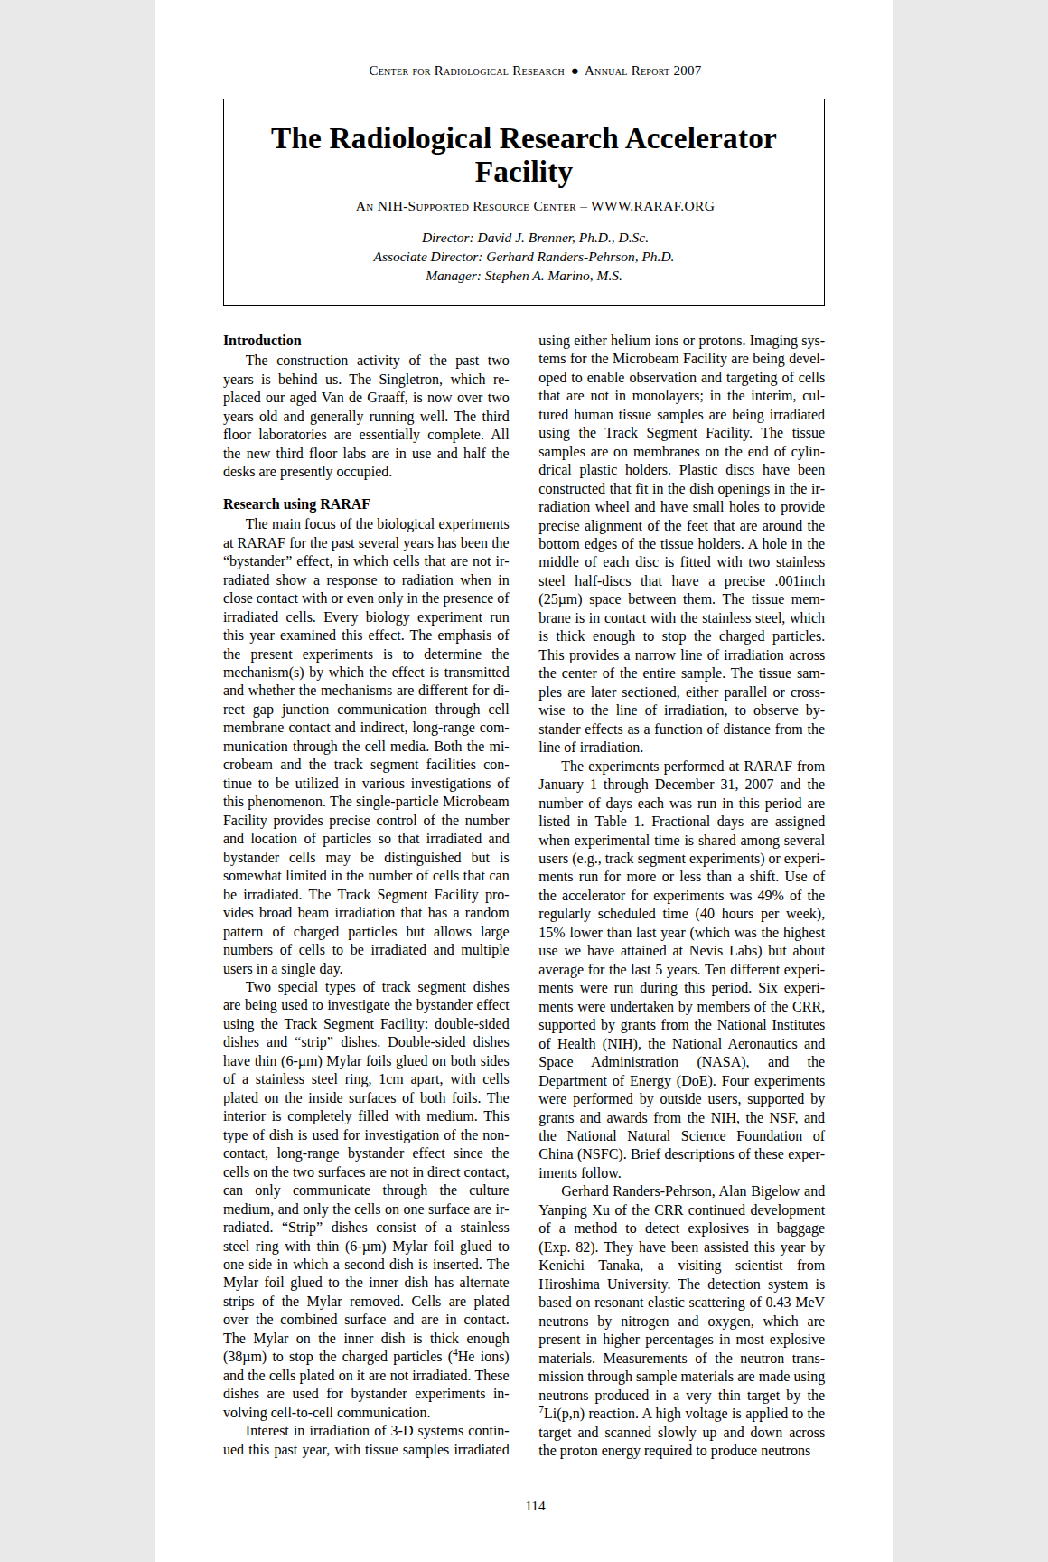Center for Radiological Research ● Annual Report 2007
The Radiological Research Accelerator Facility
An NIH-Supported Resource Center – WWW.RARAF.ORG
Director: David J. Brenner, Ph.D., D.Sc.
Associate Director: Gerhard Randers-Pehrson, Ph.D.
Manager: Stephen A. Marino, M.S.
Introduction
The construction activity of the past two years is behind us. The Singletron, which replaced our aged Van de Graaff, is now over two years old and generally running well. The third floor laboratories are essentially complete. All the new third floor labs are in use and half the desks are presently occupied.
Research using RARAF
The main focus of the biological experiments at RARAF for the past several years has been the “bystander” effect, in which cells that are not irradiated show a response to radiation when in close contact with or even only in the presence of irradiated cells. Every biology experiment run this year examined this effect. The emphasis of the present experiments is to determine the mechanism(s) by which the effect is transmitted and whether the mechanisms are different for direct gap junction communication through cell membrane contact and indirect, long-range communication through the cell media. Both the microbeam and the track segment facilities continue to be utilized in various investigations of this phenomenon. The single-particle Microbeam Facility provides precise control of the number and location of particles so that irradiated and bystander cells may be distinguished but is somewhat limited in the number of cells that can be irradiated. The Track Segment Facility provides broad beam irradiation that has a random pattern of charged particles but allows large numbers of cells to be irradiated and multiple users in a single day.
Two special types of track segment dishes are being used to investigate the bystander effect using the Track Segment Facility: double-sided dishes and “strip” dishes. Double-sided dishes have thin (6-µm) Mylar foils glued on both sides of a stainless steel ring, 1cm apart, with cells plated on the inside surfaces of both foils. The interior is completely filled with medium. This type of dish is used for investigation of the non-contact, long-range bystander effect since the cells on the two surfaces are not in direct contact, can only communicate through the culture medium, and only the cells on one surface are irradiated. “Strip” dishes consist of a stainless steel ring with thin (6-µm) Mylar foil glued to one side in which a second dish is inserted. The Mylar foil glued to the inner dish has alternate strips of the Mylar removed. Cells are plated over the combined surface and are in contact. The Mylar on the inner dish is thick enough (38µm) to stop the charged particles (4He ions) and the cells plated on it are not irradiated. These dishes are used for bystander experiments involving cell-to-cell communication.
Interest in irradiation of 3-D systems continued this past year, with tissue samples irradiated using either helium ions or protons. Imaging systems for the Microbeam Facility are being developed to enable observation and targeting of cells that are not in monolayers; in the interim, cultured human tissue samples are being irradiated using the Track Segment Facility. The tissue samples are on membranes on the end of cylindrical plastic holders. Plastic discs have been constructed that fit in the dish openings in the irradiation wheel and have small holes to provide precise alignment of the feet that are around the bottom edges of the tissue holders. A hole in the middle of each disc is fitted with two stainless steel half-discs that have a precise .001inch (25µm) space between them. The tissue membrane is in contact with the stainless steel, which is thick enough to stop the charged particles. This provides a narrow line of irradiation across the center of the entire sample. The tissue samples are later sectioned, either parallel or crosswise to the line of irradiation, to observe bystander effects as a function of distance from the line of irradiation.
The experiments performed at RARAF from January 1 through December 31, 2007 and the number of days each was run in this period are listed in Table 1. Fractional days are assigned when experimental time is shared among several users (e.g., track segment experiments) or experiments run for more or less than a shift. Use of the accelerator for experiments was 49% of the regularly scheduled time (40 hours per week), 15% lower than last year (which was the highest use we have attained at Nevis Labs) but about average for the last 5 years. Ten different experiments were run during this period. Six experiments were undertaken by members of the CRR, supported by grants from the National Institutes of Health (NIH), the National Aeronautics and Space Administration (NASA), and the Department of Energy (DoE). Four experiments were performed by outside users, supported by grants and awards from the NIH, the NSF, and the National Natural Science Foundation of China (NSFC). Brief descriptions of these experiments follow.
Gerhard Randers-Pehrson, Alan Bigelow and Yanping Xu of the CRR continued development of a method to detect explosives in baggage (Exp. 82). They have been assisted this year by Kenichi Tanaka, a visiting scientist from Hiroshima University. The detection system is based on resonant elastic scattering of 0.43 MeV neutrons by nitrogen and oxygen, which are present in higher percentages in most explosive materials. Measurements of the neutron transmission through sample materials are made using neutrons produced in a very thin target by the 7Li(p,n) reaction. A high voltage is applied to the target and scanned slowly up and down across the proton energy required to produce neutrons
114